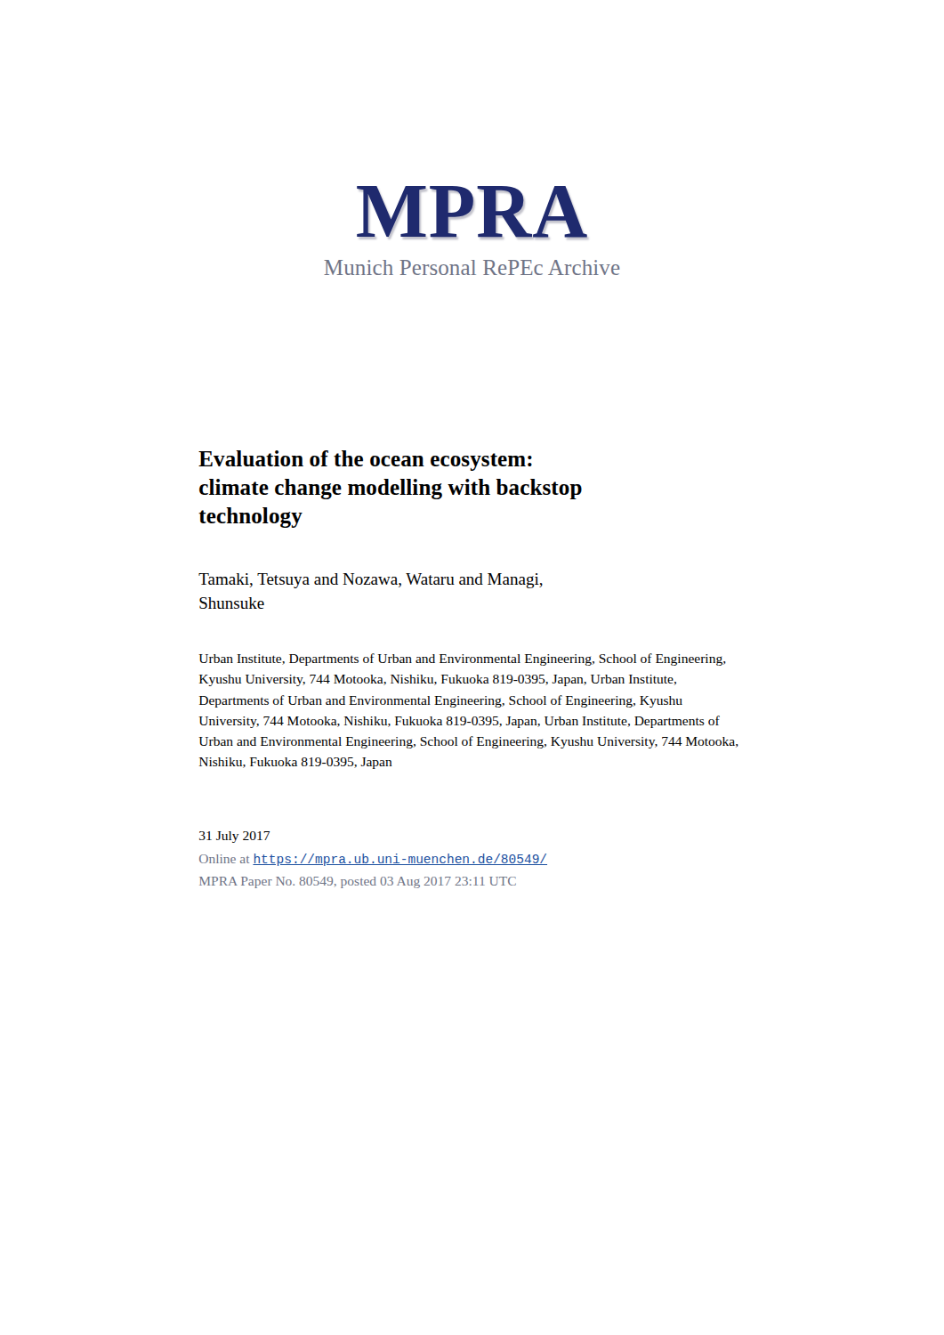MPRA
Munich Personal RePEc Archive
Evaluation of the ocean ecosystem:
climate change modelling with backstop
technology
Tamaki, Tetsuya and Nozawa, Wataru and Managi,
Shunsuke
Urban Institute, Departments of Urban and Environmental Engineering, School of Engineering, Kyushu University, 744 Motooka, Nishiku, Fukuoka 819-0395, Japan, Urban Institute, Departments of Urban and Environmental Engineering, School of Engineering, Kyushu University, 744 Motooka, Nishiku, Fukuoka 819-0395, Japan, Urban Institute, Departments of Urban and Environmental Engineering, School of Engineering, Kyushu University, 744 Motooka, Nishiku, Fukuoka 819-0395, Japan
31 July 2017
Online at https://mpra.ub.uni-muenchen.de/80549/
MPRA Paper No. 80549, posted 03 Aug 2017 23:11 UTC